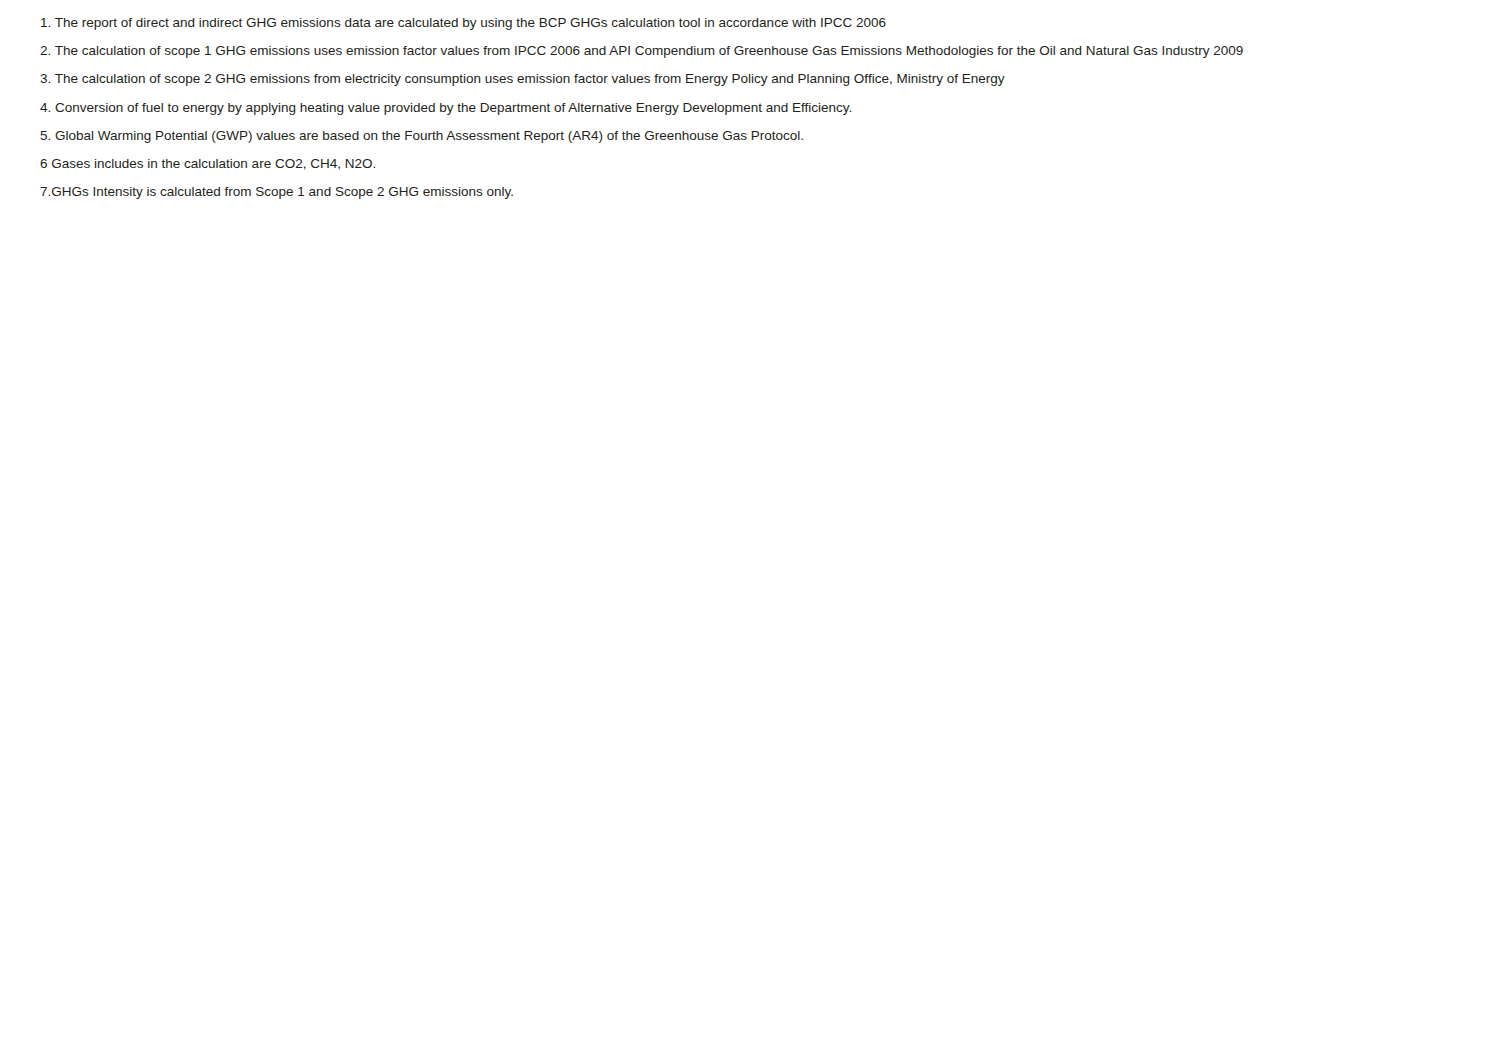1. The report of direct and indirect GHG emissions data are calculated by using the BCP GHGs calculation tool in accordance with IPCC 2006
2. The calculation of scope 1 GHG emissions uses emission factor values from IPCC 2006 and API Compendium of Greenhouse Gas Emissions Methodologies for the Oil and Natural Gas Industry 2009
3. The calculation of scope 2 GHG emissions from electricity consumption uses emission factor values from Energy Policy and Planning Office, Ministry of Energy
4. Conversion of fuel to energy by applying heating value provided by the Department of Alternative Energy Development and Efficiency.
5. Global Warming Potential (GWP) values are based on the Fourth Assessment Report (AR4) of the Greenhouse Gas Protocol.
6 Gases includes in the calculation are CO2, CH4, N2O.
7.GHGs Intensity is calculated from Scope 1 and Scope 2 GHG emissions only.